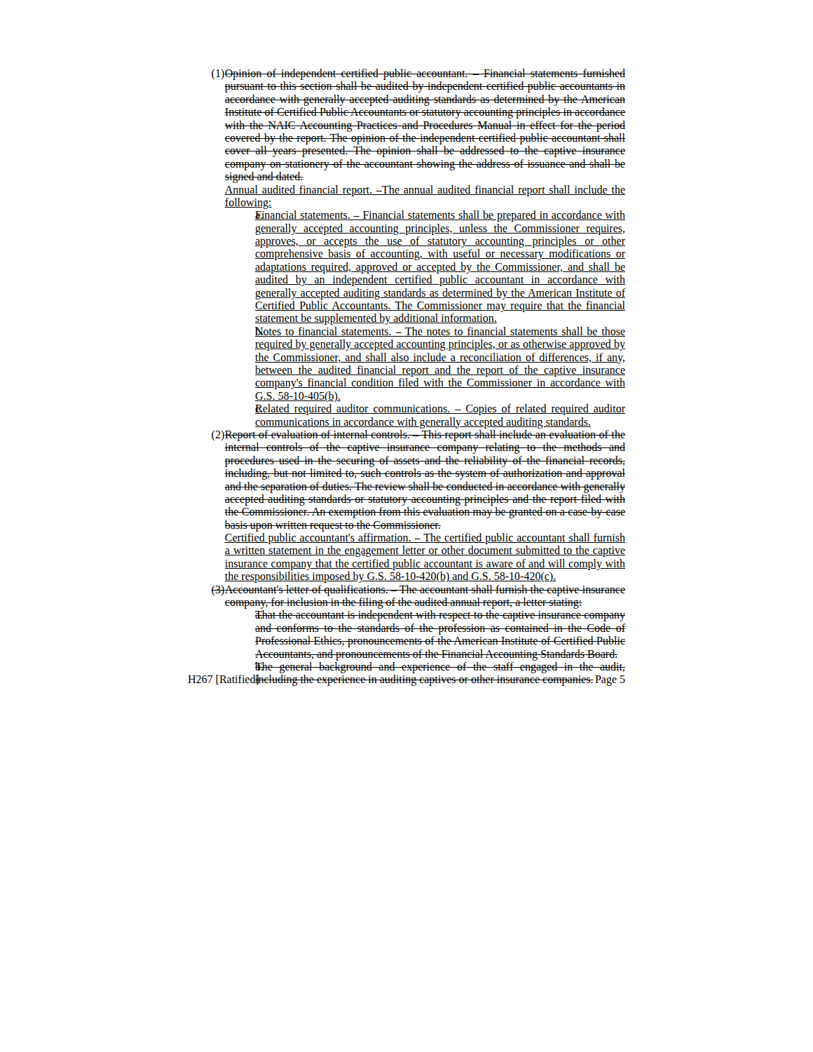(1)
Opinion of independent certified public accountant. – Financial statements furnished pursuant to this section shall be audited by independent certified public accountants in accordance with generally accepted auditing standards as determined by the American Institute of Certified Public Accountants or statutory accounting principles in accordance with the NAIC Accounting Practices and Procedures Manual in effect for the period covered by the report. The opinion of the independent certified public accountant shall cover all years presented. The opinion shall be addressed to the captive insurance company on stationery of the accountant showing the address of issuance and shall be signed and dated.
Annual audited financial report. –The annual audited financial report shall include the following:
a.
Financial statements. – Financial statements shall be prepared in accordance with generally accepted accounting principles, unless the Commissioner requires, approves, or accepts the use of statutory accounting principles or other comprehensive basis of accounting, with useful or necessary modifications or adaptations required, approved or accepted by the Commissioner, and shall be audited by an independent certified public accountant in accordance with generally accepted auditing standards as determined by the American Institute of Certified Public Accountants. The Commissioner may require that the financial statement be supplemented by additional information.
b.
Notes to financial statements. – The notes to financial statements shall be those required by generally accepted accounting principles, or as otherwise approved by the Commissioner, and shall also include a reconciliation of differences, if any, between the audited financial report and the report of the captive insurance company's financial condition filed with the Commissioner in accordance with G.S. 58-10-405(b).
c.
Related required auditor communications. – Copies of related required auditor communications in accordance with generally accepted auditing standards.
(2)
Report of evaluation of internal controls. – This report shall include an evaluation of the internal controls of the captive insurance company relating to the methods and procedures used in the securing of assets and the reliability of the financial records, including, but not limited to, such controls as the system of authorization and approval and the separation of duties. The review shall be conducted in accordance with generally accepted auditing standards or statutory accounting principles and the report filed with the Commissioner. An exemption from this evaluation may be granted on a case-by-case basis upon written request to the Commissioner.
Certified public accountant's affirmation. – The certified public accountant shall furnish a written statement in the engagement letter or other document submitted to the captive insurance company that the certified public accountant is aware of and will comply with the responsibilities imposed by G.S. 58-10-420(b) and G.S. 58-10-420(c).
(3)
Accountant's letter of qualifications. – The accountant shall furnish the captive insurance company, for inclusion in the filing of the audited annual report, a letter stating:
a.
That the accountant is independent with respect to the captive insurance company and conforms to the standards of the profession as contained in the Code of Professional Ethics, pronouncements of the American Institute of Certified Public Accountants, and pronouncements of the Financial Accounting Standards Board.
b.
The general background and experience of the staff engaged in the audit, including the experience in auditing captives or other insurance companies.
H267 [Ratified]
Page 5